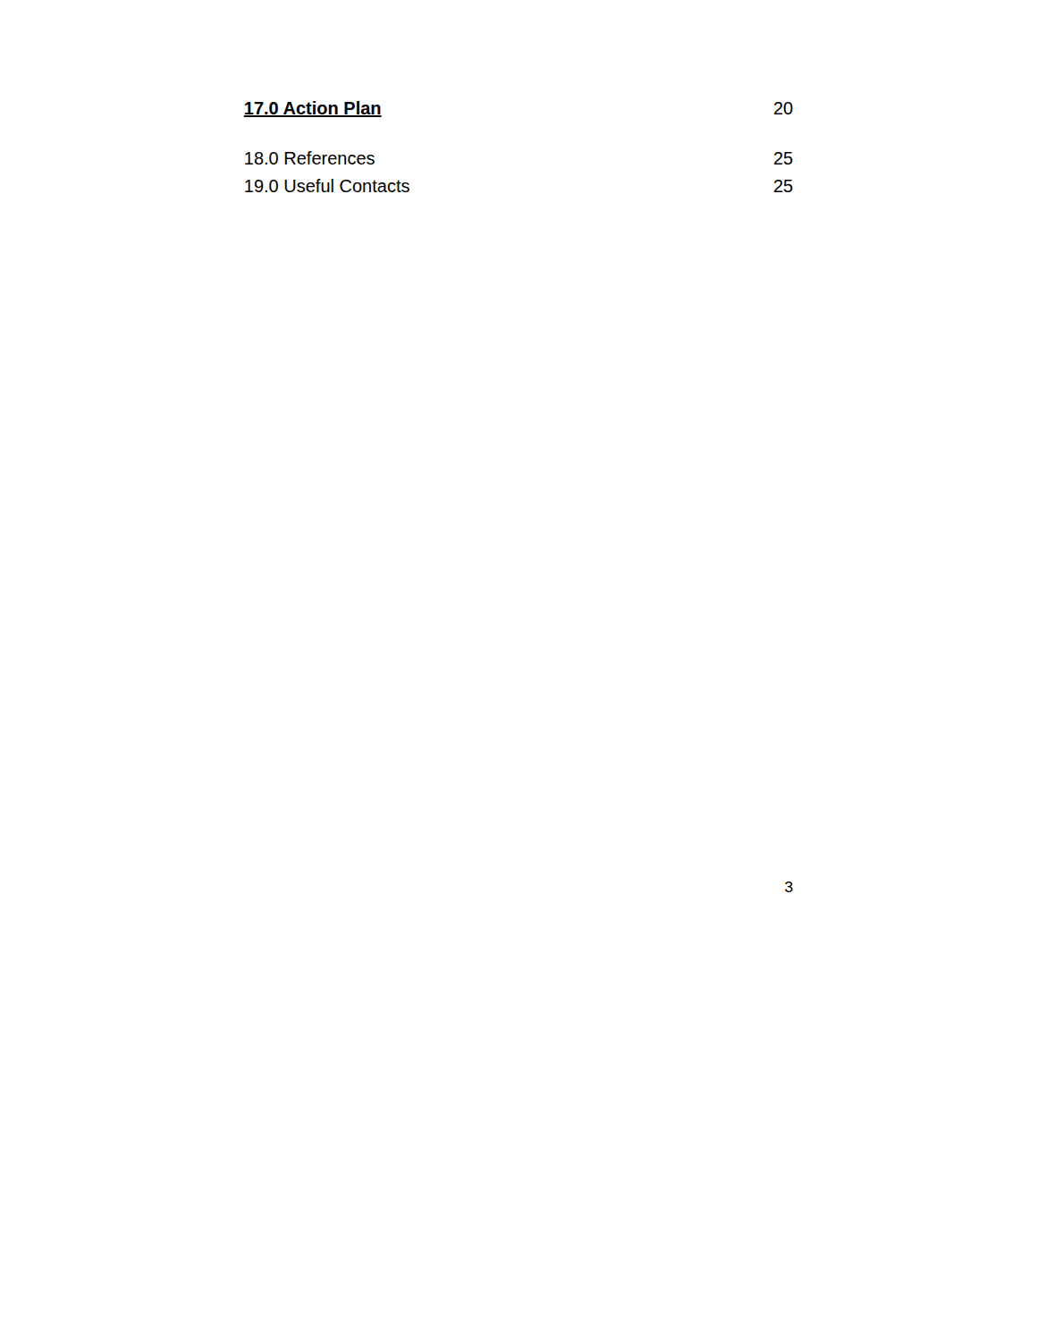17.0 Action Plan 20
18.0 References 25
19.0 Useful Contacts 25
3